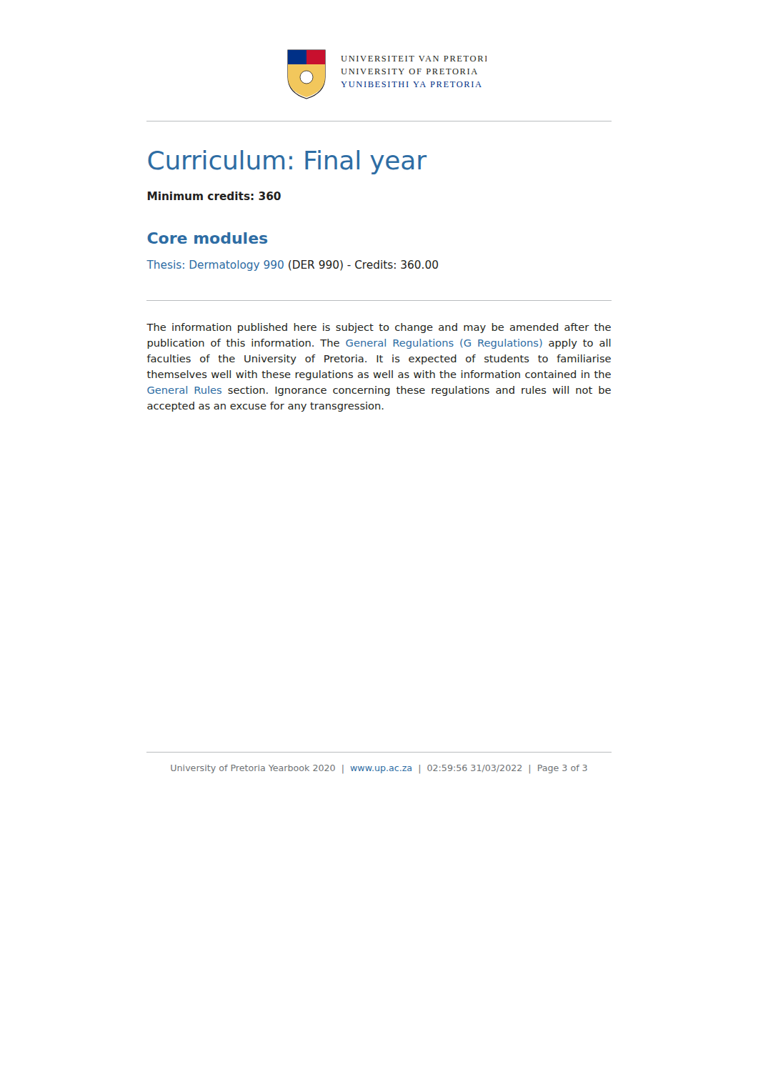Curriculum: Final year
Minimum credits: 360
Core modules
Thesis: Dermatology 990 (DER 990) - Credits: 360.00
The information published here is subject to change and may be amended after the publication of this information. The General Regulations (G Regulations) apply to all faculties of the University of Pretoria. It is expected of students to familiarise themselves well with these regulations as well as with the information contained in the General Rules section. Ignorance concerning these regulations and rules will not be accepted as an excuse for any transgression.
University of Pretoria Yearbook 2020 | www.up.ac.za | 02:59:56 31/03/2022 | Page 3 of 3